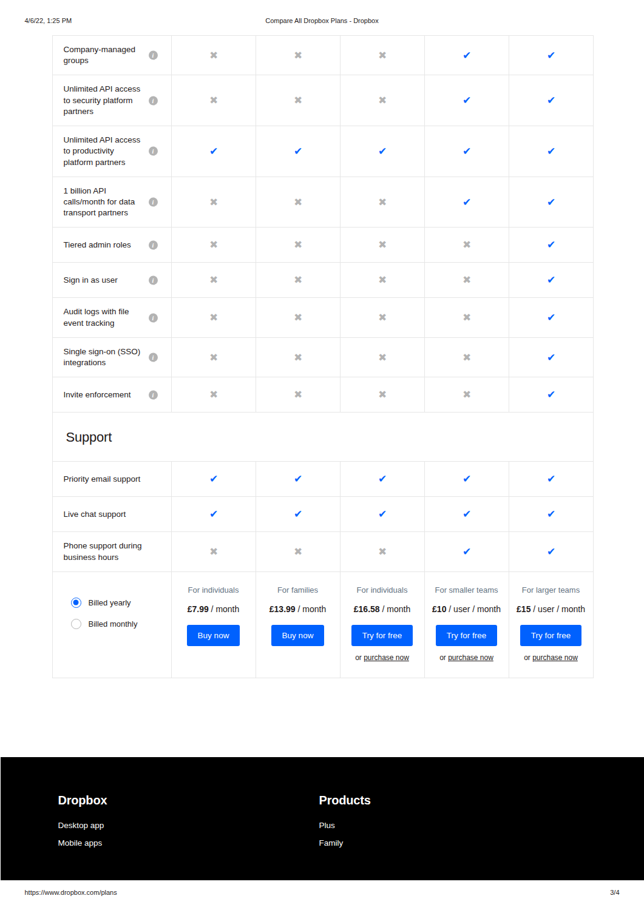4/6/22, 1:25 PM
Compare All Dropbox Plans - Dropbox
| Company-managed groups i | ✖ | ✖ | ✖ | ✔ | ✔ |
| Unlimited API access to security platform partners i | ✖ | ✖ | ✖ | ✔ | ✔ |
| Unlimited API access to productivity platform partners i | ✔ | ✔ | ✔ | ✔ | ✔ |
| 1 billion API calls/month for data transport partners i | ✖ | ✖ | ✖ | ✔ | ✔ |
| Tiered admin roles i | ✖ | ✖ | ✖ | ✖ | ✔ |
| Sign in as user i | ✖ | ✖ | ✖ | ✖ | ✔ |
| Audit logs with file event tracking i | ✖ | ✖ | ✖ | ✖ | ✔ |
| Single sign-on (SSO) integrations i | ✖ | ✖ | ✖ | ✖ | ✔ |
| Invite enforcement i | ✖ | ✖ | ✖ | ✖ | ✔ |
| Support |
| Priority email support | ✔ | ✔ | ✔ | ✔ | ✔ |
| Live chat support | ✔ | ✔ | ✔ | ✔ | ✔ |
| Phone support during business hours | ✖ | ✖ | ✖ | ✔ | ✔ |
| Billed yearly Billed monthly | For individuals £7.99 / month Buy now | For families £13.99 / month Buy now | For individuals £16.58 / month Try for free or purchase now | For smaller teams £10 / user / month Try for free or purchase now | For larger teams £15 / user / month Try for free or purchase now |
Dropbox
Desktop app
Mobile apps
Products
Plus
Family
https://www.dropbox.com/plans
3/4